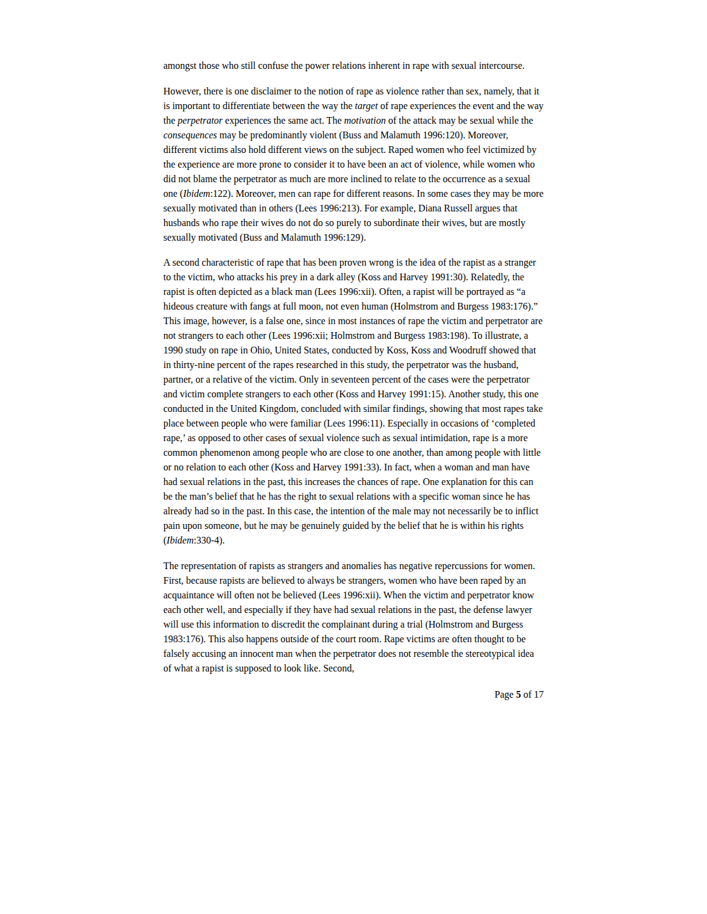amongst those who still confuse the power relations inherent in rape with sexual intercourse.
However, there is one disclaimer to the notion of rape as violence rather than sex, namely, that it is important to differentiate between the way the target of rape experiences the event and the way the perpetrator experiences the same act. The motivation of the attack may be sexual while the consequences may be predominantly violent (Buss and Malamuth 1996:120). Moreover, different victims also hold different views on the subject. Raped women who feel victimized by the experience are more prone to consider it to have been an act of violence, while women who did not blame the perpetrator as much are more inclined to relate to the occurrence as a sexual one (Ibidem:122). Moreover, men can rape for different reasons. In some cases they may be more sexually motivated than in others (Lees 1996:213). For example, Diana Russell argues that husbands who rape their wives do not do so purely to subordinate their wives, but are mostly sexually motivated (Buss and Malamuth 1996:129).
A second characteristic of rape that has been proven wrong is the idea of the rapist as a stranger to the victim, who attacks his prey in a dark alley (Koss and Harvey 1991:30). Relatedly, the rapist is often depicted as a black man (Lees 1996:xii). Often, a rapist will be portrayed as “a hideous creature with fangs at full moon, not even human (Holmstrom and Burgess 1983:176).” This image, however, is a false one, since in most instances of rape the victim and perpetrator are not strangers to each other (Lees 1996:xii; Holmstrom and Burgess 1983:198). To illustrate, a 1990 study on rape in Ohio, United States, conducted by Koss, Koss and Woodruff showed that in thirty-nine percent of the rapes researched in this study, the perpetrator was the husband, partner, or a relative of the victim. Only in seventeen percent of the cases were the perpetrator and victim complete strangers to each other (Koss and Harvey 1991:15). Another study, this one conducted in the United Kingdom, concluded with similar findings, showing that most rapes take place between people who were familiar (Lees 1996:11). Especially in occasions of ‘completed rape,’ as opposed to other cases of sexual violence such as sexual intimidation, rape is a more common phenomenon among people who are close to one another, than among people with little or no relation to each other (Koss and Harvey 1991:33). In fact, when a woman and man have had sexual relations in the past, this increases the chances of rape. One explanation for this can be the man’s belief that he has the right to sexual relations with a specific woman since he has already had so in the past. In this case, the intention of the male may not necessarily be to inflict pain upon someone, but he may be genuinely guided by the belief that he is within his rights (Ibidem:330-4).
The representation of rapists as strangers and anomalies has negative repercussions for women. First, because rapists are believed to always be strangers, women who have been raped by an acquaintance will often not be believed (Lees 1996:xii). When the victim and perpetrator know each other well, and especially if they have had sexual relations in the past, the defense lawyer will use this information to discredit the complainant during a trial (Holmstrom and Burgess 1983:176). This also happens outside of the court room. Rape victims are often thought to be falsely accusing an innocent man when the perpetrator does not resemble the stereotypical idea of what a rapist is supposed to look like. Second,
Page 5 of 17